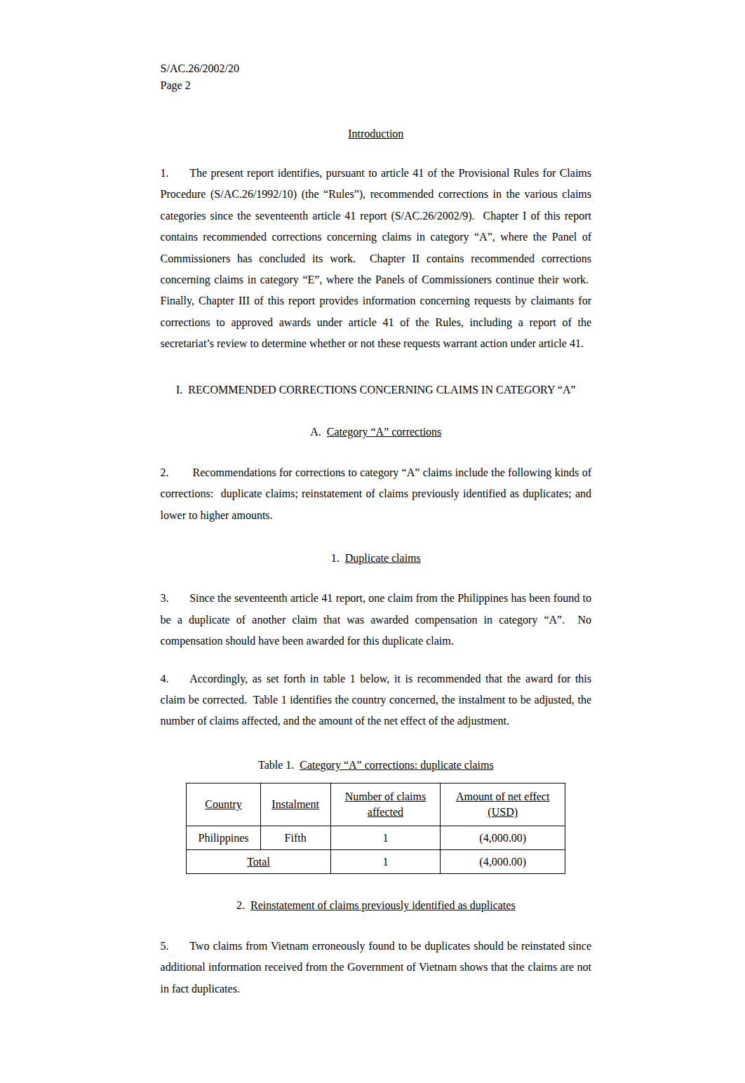S/AC.26/2002/20
Page 2
Introduction
1. The present report identifies, pursuant to article 41 of the Provisional Rules for Claims Procedure (S/AC.26/1992/10) (the “Rules”), recommended corrections in the various claims categories since the seventeenth article 41 report (S/AC.26/2002/9). Chapter I of this report contains recommended corrections concerning claims in category “A”, where the Panel of Commissioners has concluded its work. Chapter II contains recommended corrections concerning claims in category “E”, where the Panels of Commissioners continue their work. Finally, Chapter III of this report provides information concerning requests by claimants for corrections to approved awards under article 41 of the Rules, including a report of the secretariat’s review to determine whether or not these requests warrant action under article 41.
I. RECOMMENDED CORRECTIONS CONCERNING CLAIMS IN CATEGORY “A”
A. Category “A” corrections
2. Recommendations for corrections to category “A” claims include the following kinds of corrections: duplicate claims; reinstatement of claims previously identified as duplicates; and lower to higher amounts.
1. Duplicate claims
3. Since the seventeenth article 41 report, one claim from the Philippines has been found to be a duplicate of another claim that was awarded compensation in category “A”. No compensation should have been awarded for this duplicate claim.
4. Accordingly, as set forth in table 1 below, it is recommended that the award for this claim be corrected. Table 1 identifies the country concerned, the instalment to be adjusted, the number of claims affected, and the amount of the net effect of the adjustment.
Table 1. Category “A” corrections: duplicate claims
| Country | Instalment | Number of claims affected | Amount of net effect (USD) |
| --- | --- | --- | --- |
| Philippines | Fifth | 1 | (4,000.00) |
| Total | 1 | (4,000.00) |
2. Reinstatement of claims previously identified as duplicates
5. Two claims from Vietnam erroneously found to be duplicates should be reinstated since additional information received from the Government of Vietnam shows that the claims are not in fact duplicates.